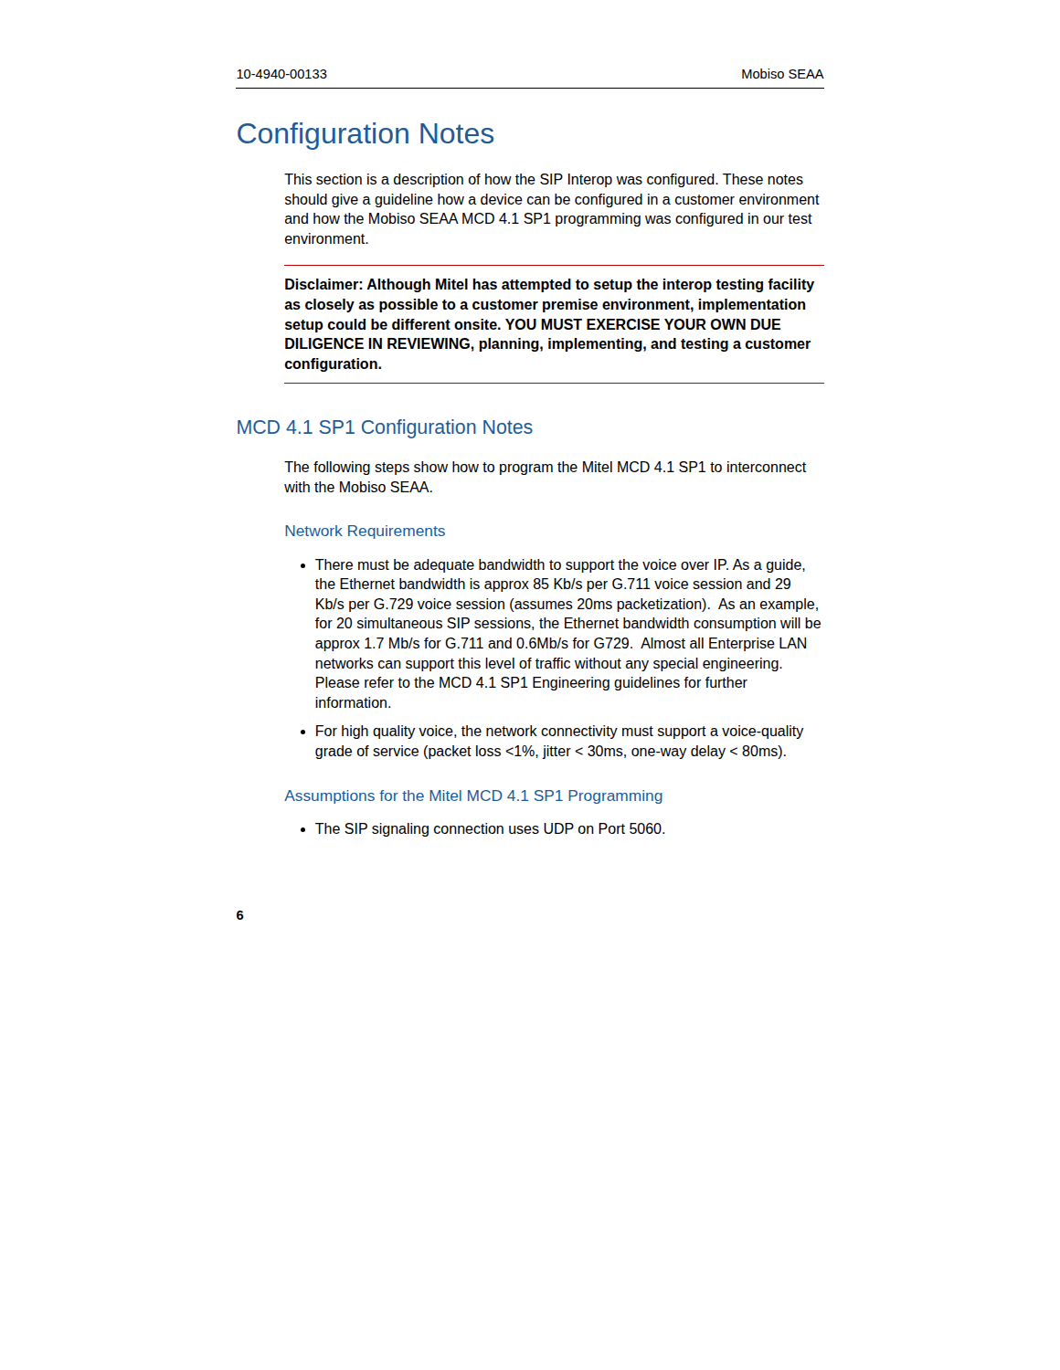10-4940-00133 Mobiso SEAA
Configuration Notes
This section is a description of how the SIP Interop was configured. These notes should give a guideline how a device can be configured in a customer environment and how the Mobiso SEAA MCD 4.1 SP1 programming was configured in our test environment.
Disclaimer: Although Mitel has attempted to setup the interop testing facility as closely as possible to a customer premise environment, implementation setup could be different onsite. YOU MUST EXERCISE YOUR OWN DUE DILIGENCE IN REVIEWING, planning, implementing, and testing a customer configuration.
MCD 4.1 SP1 Configuration Notes
The following steps show how to program the Mitel MCD 4.1 SP1 to interconnect with the Mobiso SEAA.
Network Requirements
There must be adequate bandwidth to support the voice over IP. As a guide, the Ethernet bandwidth is approx 85 Kb/s per G.711 voice session and 29 Kb/s per G.729 voice session (assumes 20ms packetization). As an example, for 20 simultaneous SIP sessions, the Ethernet bandwidth consumption will be approx 1.7 Mb/s for G.711 and 0.6Mb/s for G729. Almost all Enterprise LAN networks can support this level of traffic without any special engineering. Please refer to the MCD 4.1 SP1 Engineering guidelines for further information.
For high quality voice, the network connectivity must support a voice-quality grade of service (packet loss <1%, jitter < 30ms, one-way delay < 80ms).
Assumptions for the Mitel MCD 4.1 SP1 Programming
The SIP signaling connection uses UDP on Port 5060.
6